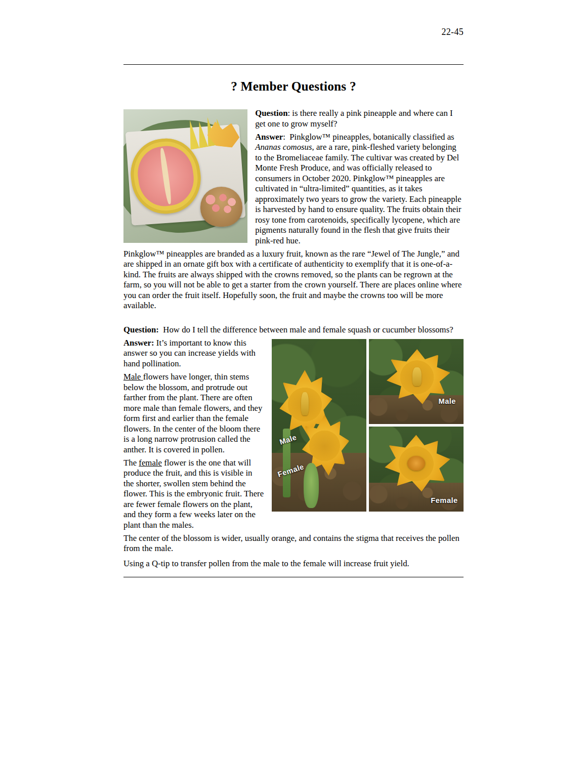22-45
? Member Questions ?
Question: is there really a pink pineapple and where can I get one to grow myself?
Answer: Pinkglow™ pineapples, botanically classified as Ananas comosus, are a rare, pink-fleshed variety belonging to the Bromeliaceae family. The cultivar was created by Del Monte Fresh Produce, and was officially released to consumers in October 2020. Pinkglow™ pineapples are cultivated in “ultra-limited” quantities, as it takes approximately two years to grow the variety. Each pineapple is harvested by hand to ensure quality. The fruits obtain their rosy tone from carotenoids, specifically lycopene, which are pigments naturally found in the flesh that give fruits their pink-red hue.
Pinkglow™ pineapples are branded as a luxury fruit, known as the rare “Jewel of The Jungle,” and are shipped in an ornate gift box with a certificate of authenticity to exemplify that it is one-of-a-kind. The fruits are always shipped with the crowns removed, so the plants can be regrown at the farm, so you will not be able to get a starter from the crown yourself. There are places online where you can order the fruit itself. Hopefully soon, the fruit and maybe the crowns too will be more available.
Question: How do I tell the difference between male and female squash or cucumber blossoms?
Male
Female
Male
Female
Answer: It’s important to know this answer so you can increase yields with hand pollination.
Male flowers have longer, thin stems below the blossom, and protrude out farther from the plant. There are often more male than female flowers, and they form first and earlier than the female flowers. In the center of the bloom there is a long narrow protrusion called the anther. It is covered in pollen.
The female flower is the one that will produce the fruit, and this is visible in the shorter, swollen stem behind the flower. This is the embryonic fruit. There are fewer female flowers on the plant, and they form a few weeks later on the plant than the males.
The center of the blossom is wider, usually orange, and contains the stigma that receives the pollen from the male.
Using a Q-tip to transfer pollen from the male to the female will increase fruit yield.